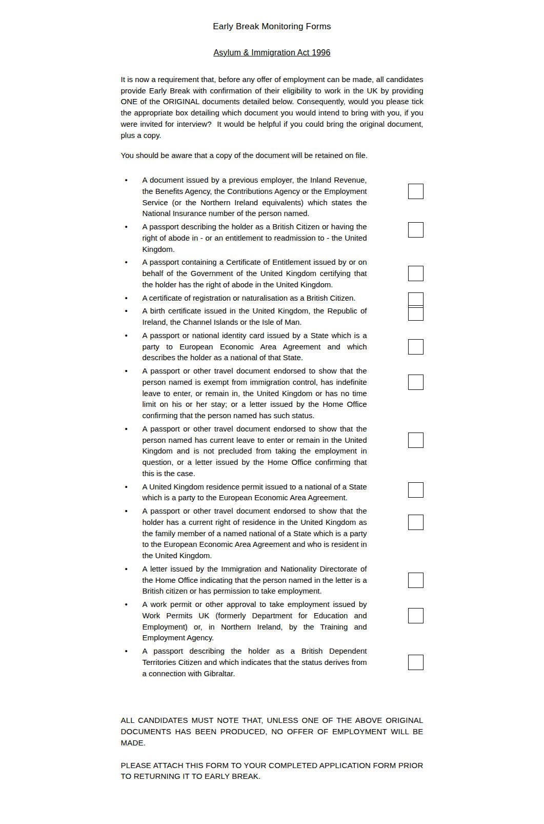Early Break Monitoring Forms
Asylum & Immigration Act 1996
It is now a requirement that, before any offer of employment can be made, all candidates provide Early Break with confirmation of their eligibility to work in the UK by providing ONE of the ORIGINAL documents detailed below. Consequently, would you please tick the appropriate box detailing which document you would intend to bring with you, if you were invited for interview? It would be helpful if you could bring the original document, plus a copy.
You should be aware that a copy of the document will be retained on file.
A document issued by a previous employer, the Inland Revenue, the Benefits Agency, the Contributions Agency or the Employment Service (or the Northern Ireland equivalents) which states the National Insurance number of the person named.
A passport describing the holder as a British Citizen or having the right of abode in - or an entitlement to readmission to - the United Kingdom.
A passport containing a Certificate of Entitlement issued by or on behalf of the Government of the United Kingdom certifying that the holder has the right of abode in the United Kingdom.
A certificate of registration or naturalisation as a British Citizen.
A birth certificate issued in the United Kingdom, the Republic of Ireland, the Channel Islands or the Isle of Man.
A passport or national identity card issued by a State which is a party to European Economic Area Agreement and which describes the holder as a national of that State.
A passport or other travel document endorsed to show that the person named is exempt from immigration control, has indefinite leave to enter, or remain in, the United Kingdom or has no time limit on his or her stay; or a letter issued by the Home Office confirming that the person named has such status.
A passport or other travel document endorsed to show that the person named has current leave to enter or remain in the United Kingdom and is not precluded from taking the employment in question, or a letter issued by the Home Office confirming that this is the case.
A United Kingdom residence permit issued to a national of a State which is a party to the European Economic Area Agreement.
A passport or other travel document endorsed to show that the holder has a current right of residence in the United Kingdom as the family member of a named national of a State which is a party to the European Economic Area Agreement and who is resident in the United Kingdom.
A letter issued by the Immigration and Nationality Directorate of the Home Office indicating that the person named in the letter is a British citizen or has permission to take employment.
A work permit or other approval to take employment issued by Work Permits UK (formerly Department for Education and Employment) or, in Northern Ireland, by the Training and Employment Agency.
A passport describing the holder as a British Dependent Territories Citizen and which indicates that the status derives from a connection with Gibraltar.
All candidates must note that, unless one of the above original documents has been produced, no offer of employment will be made.
Please attach this form to your completed application form prior to returning it to Early Break.